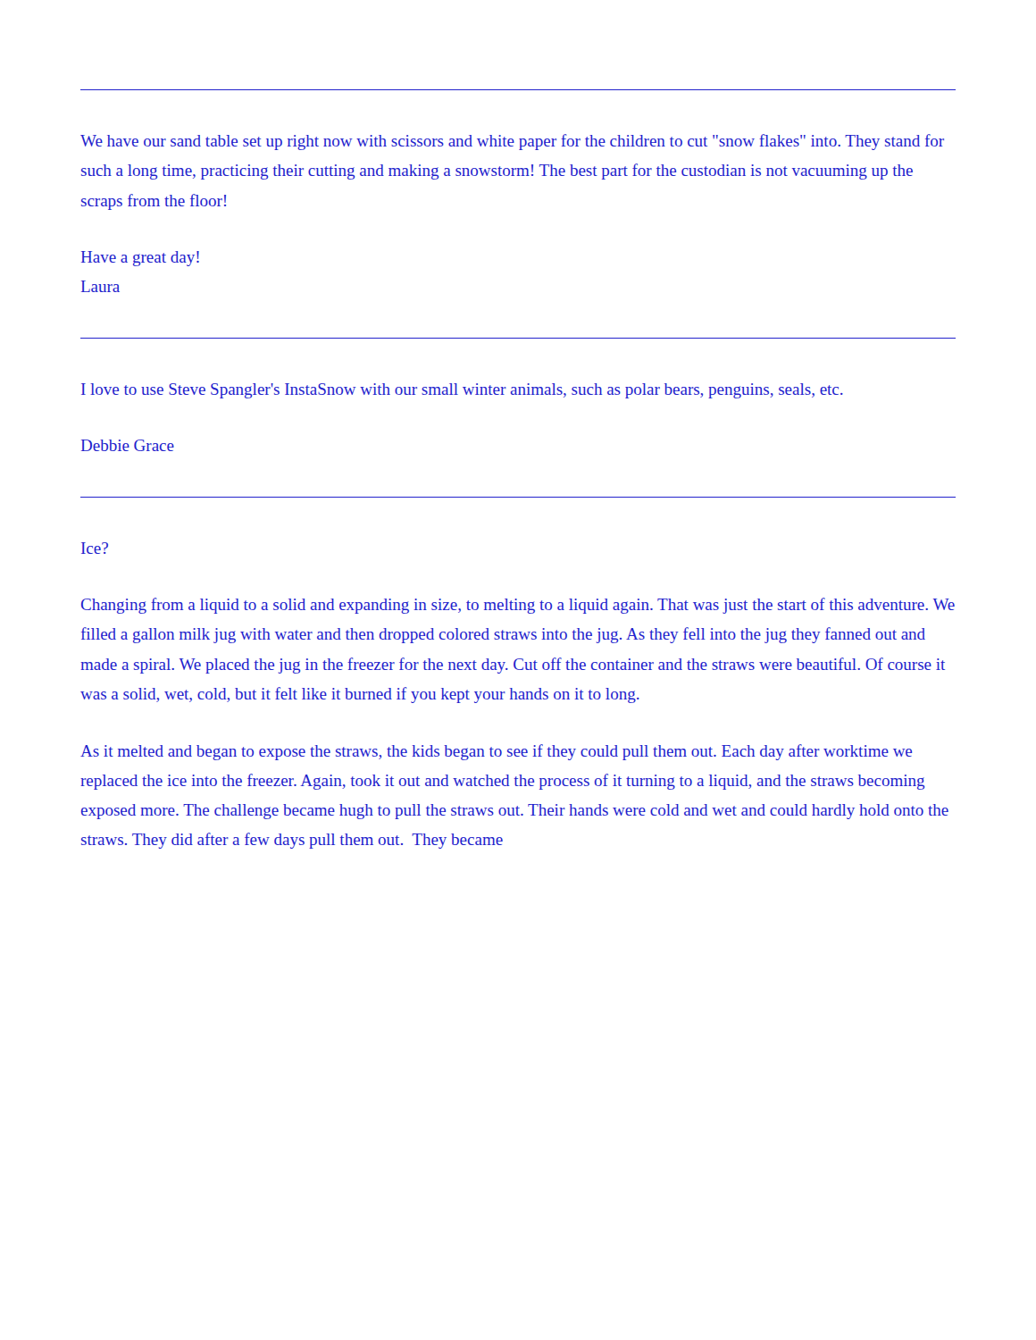We have our sand table set up right now with scissors and white paper for the children to cut "snow flakes" into. They stand for such a long time, practicing their cutting and making a snowstorm! The best part for the custodian is not vacuuming up the scraps from the floor!
Have a great day!
Laura
I love to use Steve Spangler's InstaSnow with our small winter animals, such as polar bears, penguins, seals, etc.
Debbie Grace
Ice?
Changing from a liquid to a solid and expanding in size, to melting to a liquid again. That was just the start of this adventure. We filled a gallon milk jug with water and then dropped colored straws into the jug. As they fell into the jug they fanned out and made a spiral. We placed the jug in the freezer for the next day. Cut off the container and the straws were beautiful. Of course it was a solid, wet, cold, but it felt like it burned if you kept your hands on it to long.
As it melted and began to expose the straws, the kids began to see if they could pull them out. Each day after worktime we replaced the ice into the freezer. Again, took it out and watched the process of it turning to a liquid, and the straws becoming exposed more. The challenge became hugh to pull the straws out. Their hands were cold and wet and could hardly hold onto the straws. They did after a few days pull them out. They became